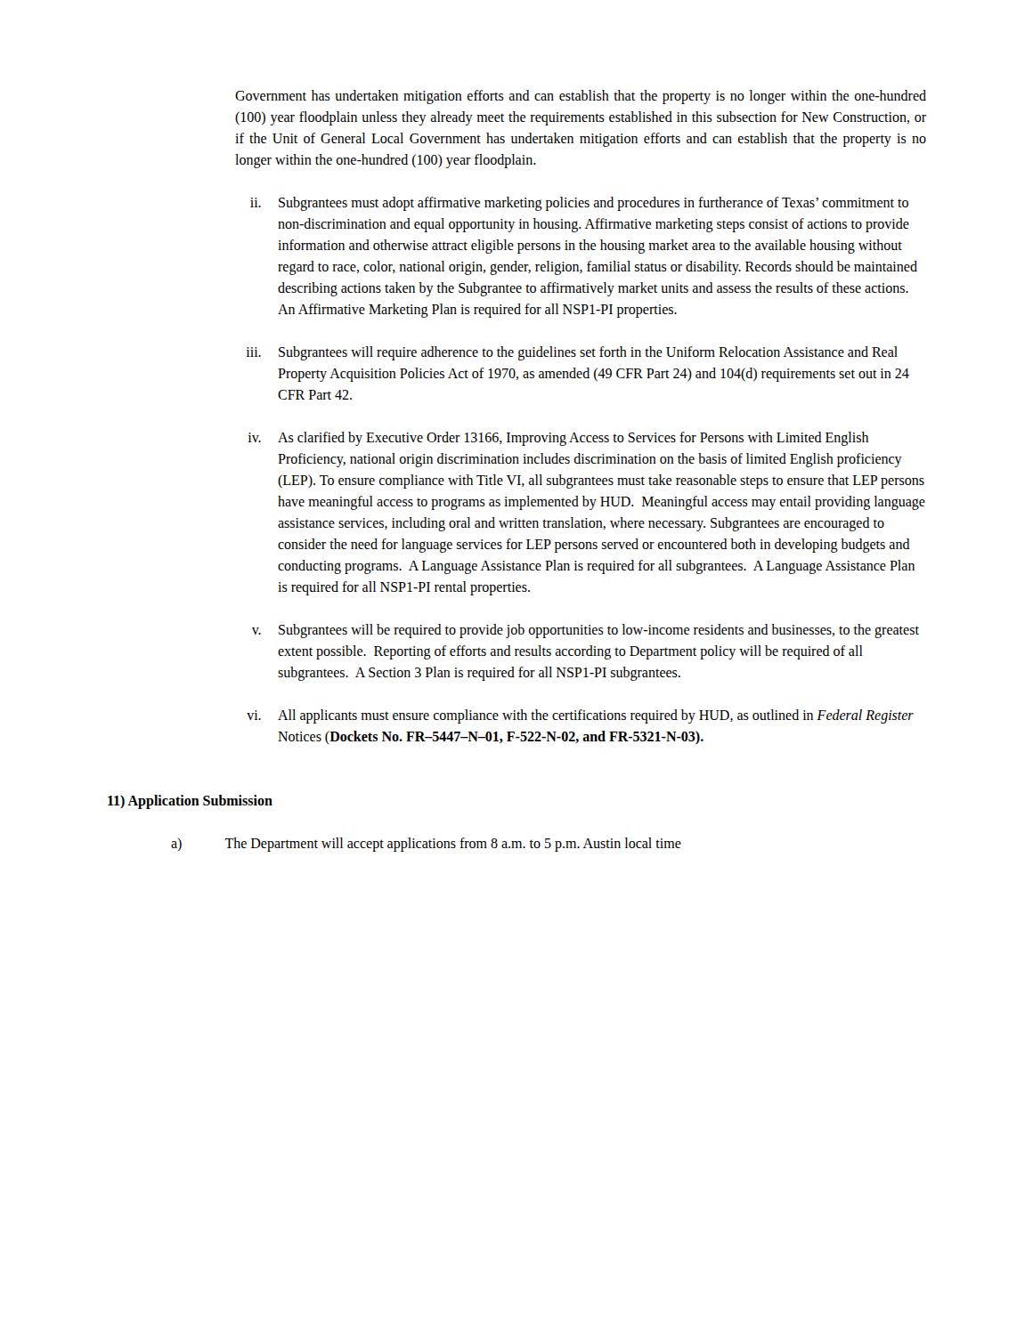Government has undertaken mitigation efforts and can establish that the property is no longer within the one-hundred (100) year floodplain unless they already meet the requirements established in this subsection for New Construction, or if the Unit of General Local Government has undertaken mitigation efforts and can establish that the property is no longer within the one-hundred (100) year floodplain.
Subgrantees must adopt affirmative marketing policies and procedures in furtherance of Texas’ commitment to non-discrimination and equal opportunity in housing. Affirmative marketing steps consist of actions to provide information and otherwise attract eligible persons in the housing market area to the available housing without regard to race, color, national origin, gender, religion, familial status or disability. Records should be maintained describing actions taken by the Subgrantee to affirmatively market units and assess the results of these actions. An Affirmative Marketing Plan is required for all NSP1-PI properties.
Subgrantees will require adherence to the guidelines set forth in the Uniform Relocation Assistance and Real Property Acquisition Policies Act of 1970, as amended (49 CFR Part 24) and 104(d) requirements set out in 24 CFR Part 42.
As clarified by Executive Order 13166, Improving Access to Services for Persons with Limited English Proficiency, national origin discrimination includes discrimination on the basis of limited English proficiency (LEP). To ensure compliance with Title VI, all subgrantees must take reasonable steps to ensure that LEP persons have meaningful access to programs as implemented by HUD. Meaningful access may entail providing language assistance services, including oral and written translation, where necessary. Subgrantees are encouraged to consider the need for language services for LEP persons served or encountered both in developing budgets and conducting programs. A Language Assistance Plan is required for all subgrantees. A Language Assistance Plan is required for all NSP1-PI rental properties.
Subgrantees will be required to provide job opportunities to low-income residents and businesses, to the greatest extent possible. Reporting of efforts and results according to Department policy will be required of all subgrantees. A Section 3 Plan is required for all NSP1-PI subgrantees.
All applicants must ensure compliance with the certifications required by HUD, as outlined in Federal Register Notices (Dockets No. FR–5447–N–01, F-522-N-02, and FR-5321-N-03).
11) Application Submission
a) The Department will accept applications from 8 a.m. to 5 p.m. Austin local time